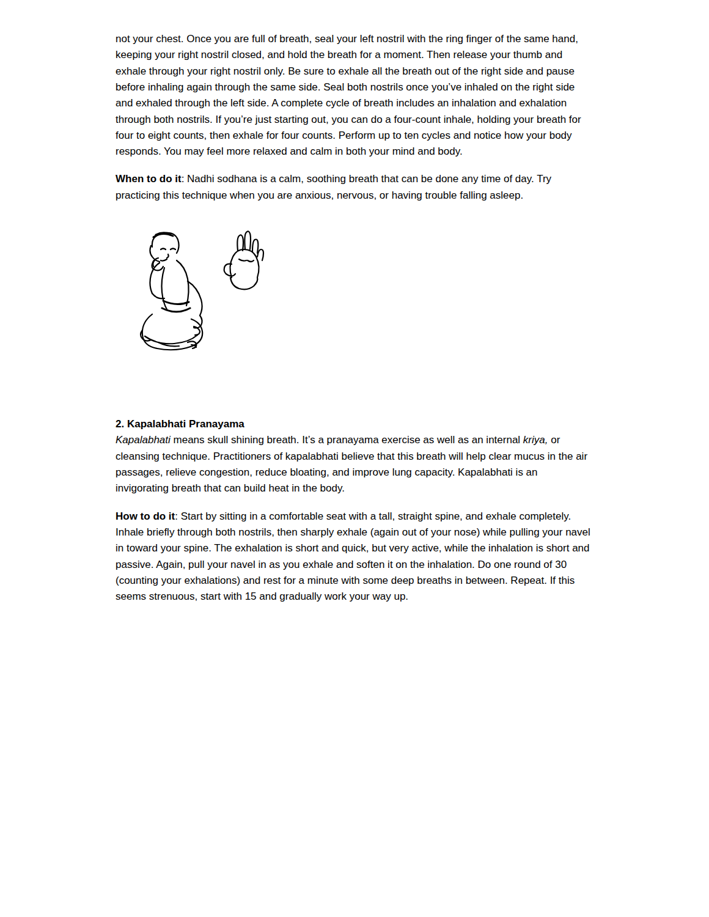not your chest. Once you are full of breath, seal your left nostril with the ring finger of the same hand, keeping your right nostril closed, and hold the breath for a moment. Then release your thumb and exhale through your right nostril only. Be sure to exhale all the breath out of the right side and pause before inhaling again through the same side. Seal both nostrils once you’ve inhaled on the right side and exhaled through the left side. A complete cycle of breath includes an inhalation and exhalation through both nostrils. If you’re just starting out, you can do a four-count inhale, holding your breath for four to eight counts, then exhale for four counts. Perform up to ten cycles and notice how your body responds. You may feel more relaxed and calm in both your mind and body.
When to do it: Nadhi sodhana is a calm, soothing breath that can be done any time of day. Try practicing this technique when you are anxious, nervous, or having trouble falling asleep.
Seated figure practicing nadhi sodhana with hand mudra inset Hand mudra detail
2. Kapalabhati Pranayama
Kapalabhati means skull shining breath. It’s a pranayama exercise as well as an internal kriya, or cleansing technique. Practitioners of kapalabhati believe that this breath will help clear mucus in the air passages, relieve congestion, reduce bloating, and improve lung capacity. Kapalabhati is an invigorating breath that can build heat in the body.
How to do it: Start by sitting in a comfortable seat with a tall, straight spine, and exhale completely. Inhale briefly through both nostrils, then sharply exhale (again out of your nose) while pulling your navel in toward your spine. The exhalation is short and quick, but very active, while the inhalation is short and passive. Again, pull your navel in as you exhale and soften it on the inhalation. Do one round of 30 (counting your exhalations) and rest for a minute with some deep breaths in between. Repeat. If this seems strenuous, start with 15 and gradually work your way up.